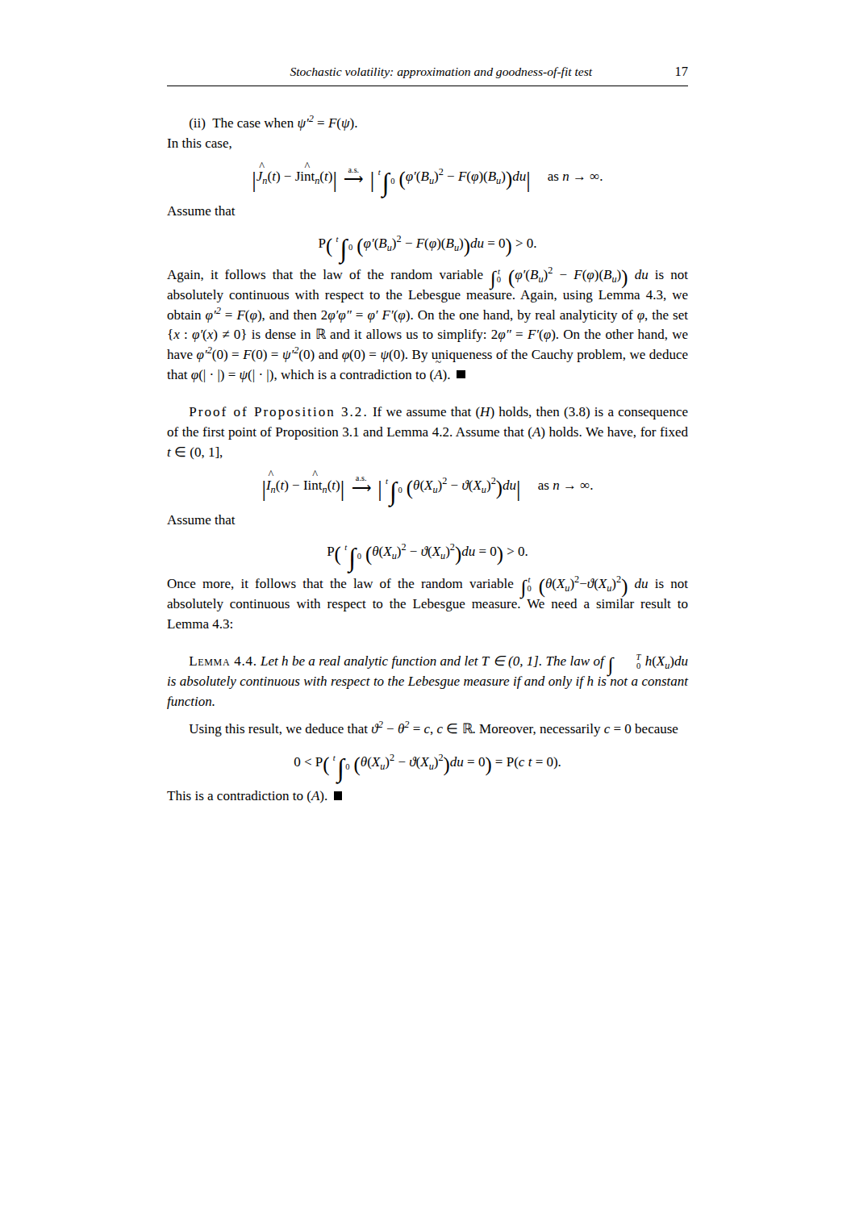Stochastic volatility: approximation and goodness-of-fit test 17
(ii) The case when ψ′2 = F(ψ).
In this case,
|^Jn(t) − ^Jint n(t)| a.s.⟶ | t ∫ 0 (φ′(Bu)2 − F(φ)(Bu)) du| as n → ∞.
Assume that
P( t ∫ 0 (φ′(Bu)2 − F(φ)(Bu)) du = 0) > 0.
Again, it follows that the law of the random variable ∫t 0 (φ′(Bu)2 − F(φ)(Bu)) du is not absolutely continuous with respect to the Lebesgue measure. Again, using Lemma 4.3, we obtain φ′2 = F(φ), and then 2φ′φ″ = φ′ F′(φ). On the one hand, by real analyticity of φ, the set {x : φ′(x) ≠ 0} is dense in ℝ and it allows us to simplify: 2φ″ = F′(φ). On the other hand, we have φ′2(0) = F(0) = ψ′2(0) and φ(0) = ψ(0). By uniqueness of the Cauchy problem, we deduce that φ(| · |) = ψ(| · |), which is a contradiction to (~A).
Proof of Proposition 3.2. If we assume that (H) holds, then (3.8) is a consequence of the first point of Proposition 3.1 and Lemma 4.2. Assume that (A) holds. We have, for fixed t ∈ (0, 1],
|^In(t) − ^Iint n(t)| a.s.⟶ | t ∫ 0 (θ(Xu)2 − ϑ(Xu)2) du| as n → ∞.
Assume that
P( t ∫ 0 (θ(Xu)2 − ϑ(Xu)2) du = 0) > 0.
Once more, it follows that the law of the random variable ∫t 0 (θ(Xu)2−ϑ(Xu)2) du is not absolutely continuous with respect to the Lebesgue measure. We need a similar result to Lemma 4.3:
Lemma 4.4. Let h be a real analytic function and let T ∈ (0, 1]. The law of ∫T 0 h(Xu)du is absolutely continuous with respect to the Lebesgue measure if and only if h is not a constant function.
Using this result, we deduce that ϑ2 − θ2 = c, c ∈ ℝ. Moreover, necessarily c = 0 because
0 < P( t ∫ 0 (θ(Xu)2 − ϑ(Xu)2) du = 0) = P(c t = 0).
This is a contradiction to (A).